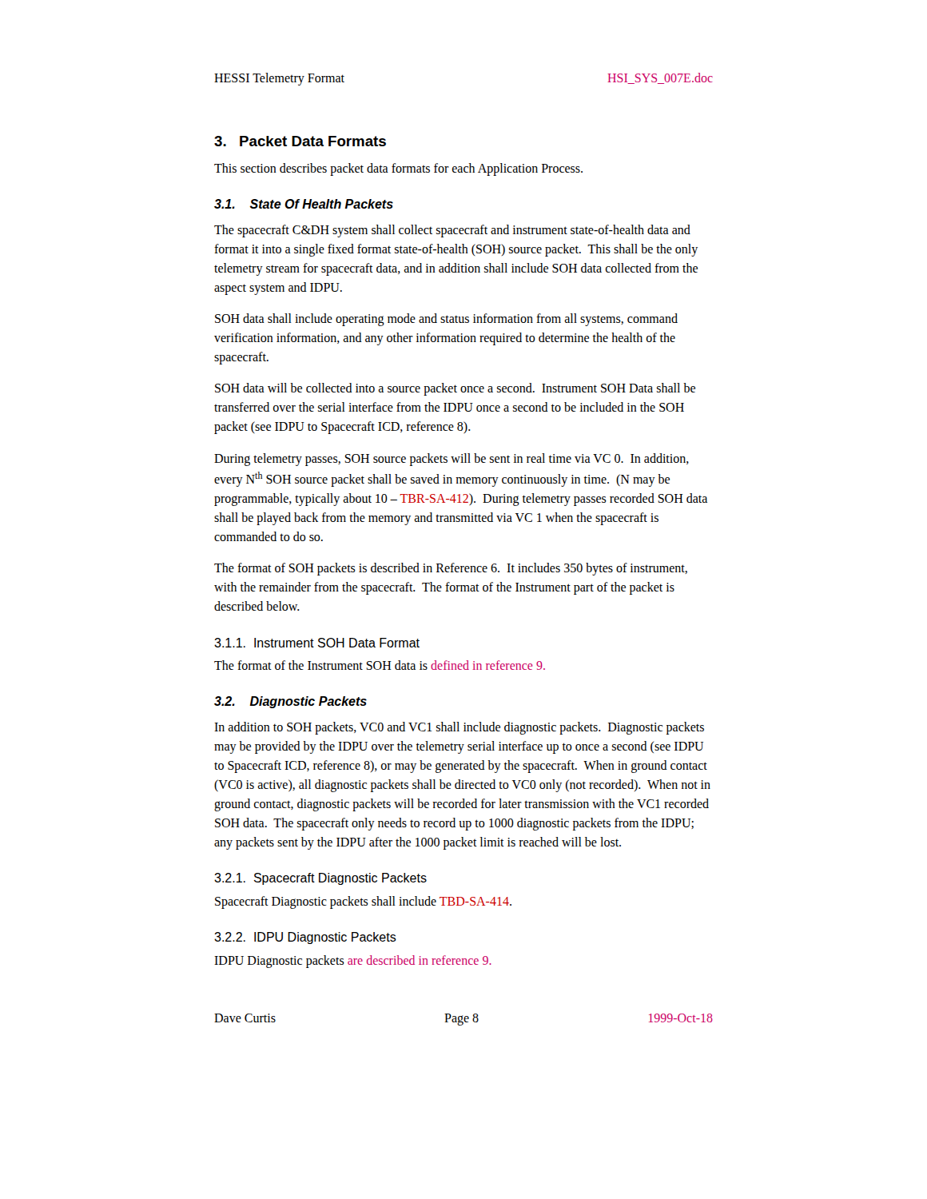HESSI Telemetry Format
HSI_SYS_007E.doc
3. Packet Data Formats
This section describes packet data formats for each Application Process.
3.1. State Of Health Packets
The spacecraft C&DH system shall collect spacecraft and instrument state-of-health data and format it into a single fixed format state-of-health (SOH) source packet. This shall be the only telemetry stream for spacecraft data, and in addition shall include SOH data collected from the aspect system and IDPU.
SOH data shall include operating mode and status information from all systems, command verification information, and any other information required to determine the health of the spacecraft.
SOH data will be collected into a source packet once a second. Instrument SOH Data shall be transferred over the serial interface from the IDPU once a second to be included in the SOH packet (see IDPU to Spacecraft ICD, reference 8).
During telemetry passes, SOH source packets will be sent in real time via VC 0. In addition, every Nth SOH source packet shall be saved in memory continuously in time. (N may be programmable, typically about 10 – TBR-SA-412). During telemetry passes recorded SOH data shall be played back from the memory and transmitted via VC 1 when the spacecraft is commanded to do so.
The format of SOH packets is described in Reference 6. It includes 350 bytes of instrument, with the remainder from the spacecraft. The format of the Instrument part of the packet is described below.
3.1.1. Instrument SOH Data Format
The format of the Instrument SOH data is defined in reference 9.
3.2. Diagnostic Packets
In addition to SOH packets, VC0 and VC1 shall include diagnostic packets. Diagnostic packets may be provided by the IDPU over the telemetry serial interface up to once a second (see IDPU to Spacecraft ICD, reference 8), or may be generated by the spacecraft. When in ground contact (VC0 is active), all diagnostic packets shall be directed to VC0 only (not recorded). When not in ground contact, diagnostic packets will be recorded for later transmission with the VC1 recorded SOH data. The spacecraft only needs to record up to 1000 diagnostic packets from the IDPU; any packets sent by the IDPU after the 1000 packet limit is reached will be lost.
3.2.1. Spacecraft Diagnostic Packets
Spacecraft Diagnostic packets shall include TBD-SA-414.
3.2.2. IDPU Diagnostic Packets
IDPU Diagnostic packets are described in reference 9.
Dave Curtis
Page 8
1999-Oct-18